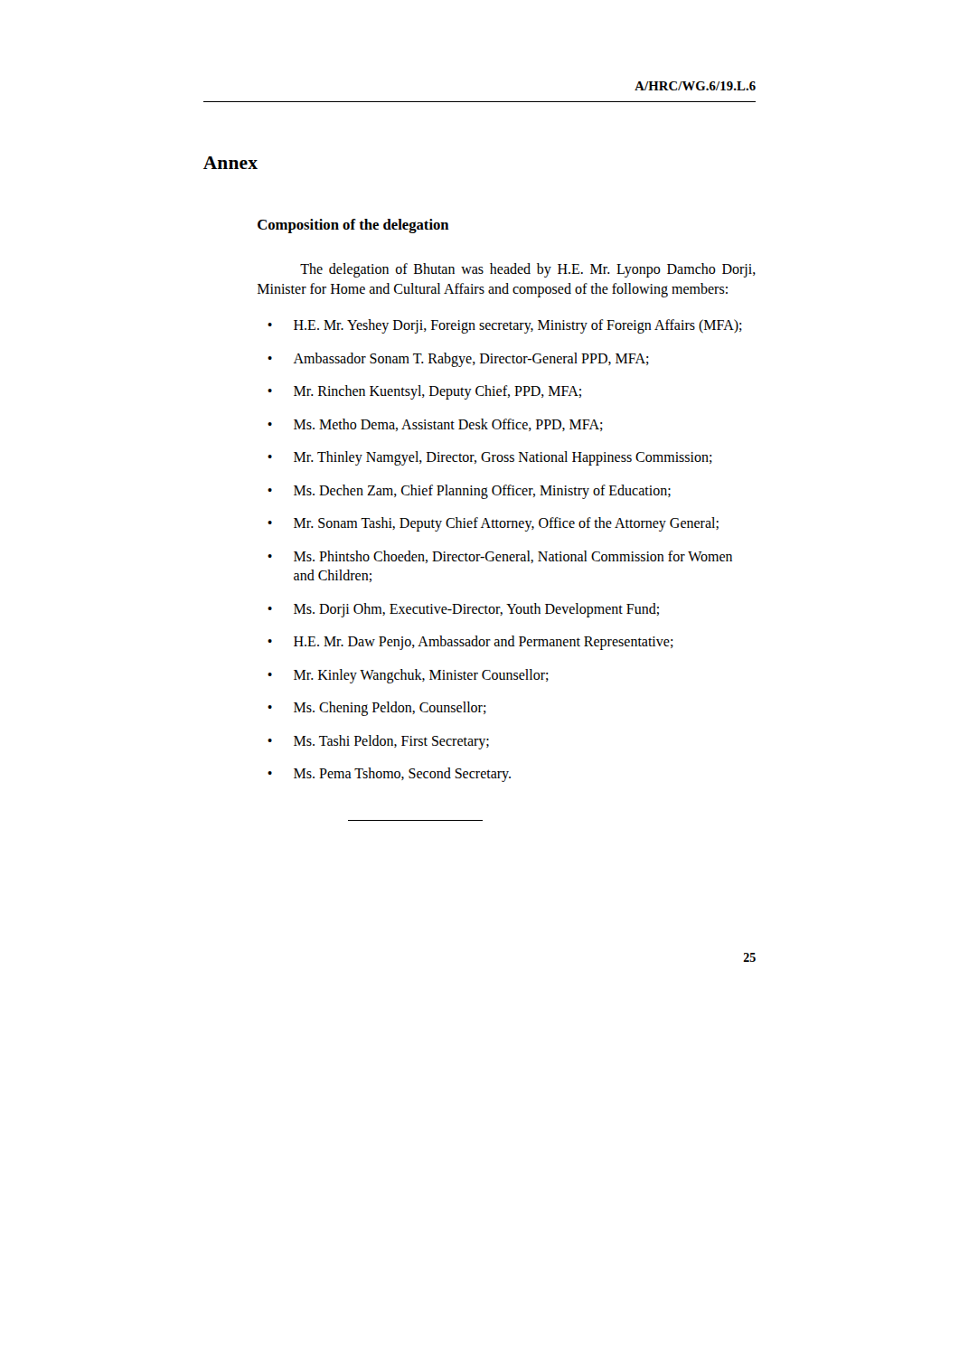A/HRC/WG.6/19.L.6
Annex
Composition of the delegation
The delegation of Bhutan was headed by H.E. Mr. Lyonpo Damcho Dorji, Minister for Home and Cultural Affairs and composed of the following members:
H.E. Mr. Yeshey Dorji, Foreign secretary, Ministry of Foreign Affairs (MFA);
Ambassador Sonam T. Rabgye, Director-General PPD, MFA;
Mr. Rinchen Kuentsyl, Deputy Chief, PPD, MFA;
Ms. Metho Dema, Assistant Desk Office, PPD, MFA;
Mr. Thinley Namgyel, Director, Gross National Happiness Commission;
Ms. Dechen Zam, Chief Planning Officer, Ministry of Education;
Mr. Sonam Tashi, Deputy Chief Attorney, Office of the Attorney General;
Ms. Phintsho Choeden, Director-General, National Commission for Women and Children;
Ms. Dorji Ohm, Executive-Director, Youth Development Fund;
H.E. Mr. Daw Penjo, Ambassador and Permanent Representative;
Mr. Kinley Wangchuk, Minister Counsellor;
Ms. Chening Peldon, Counsellor;
Ms. Tashi Peldon, First Secretary;
Ms. Pema Tshomo, Second Secretary.
25